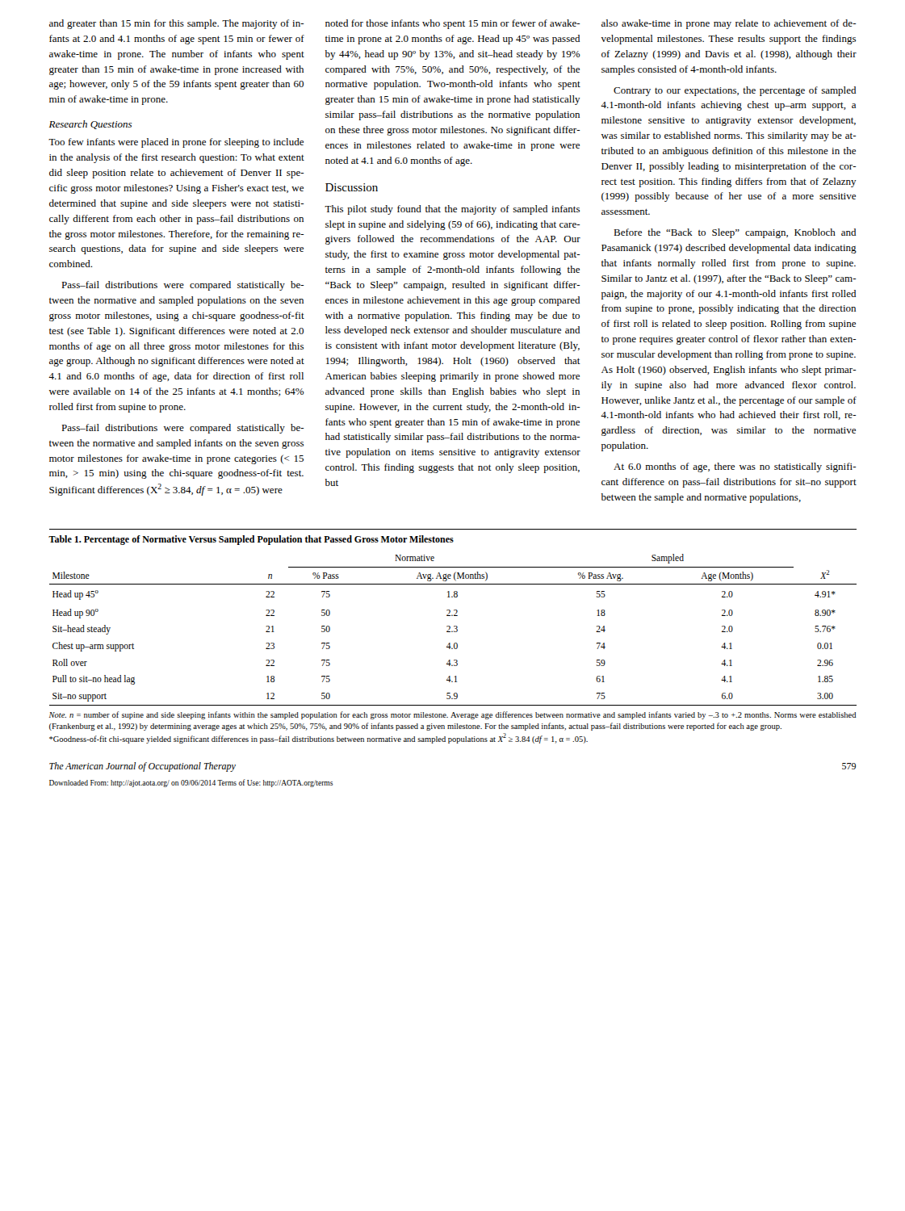and greater than 15 min for this sample. The majority of infants at 2.0 and 4.1 months of age spent 15 min or fewer of awake-time in prone. The number of infants who spent greater than 15 min of awake-time in prone increased with age; however, only 5 of the 59 infants spent greater than 60 min of awake-time in prone.
Research Questions
Too few infants were placed in prone for sleeping to include in the analysis of the first research question: To what extent did sleep position relate to achievement of Denver II specific gross motor milestones? Using a Fisher's exact test, we determined that supine and side sleepers were not statistically different from each other in pass–fail distributions on the gross motor milestones. Therefore, for the remaining research questions, data for supine and side sleepers were combined.
Pass–fail distributions were compared statistically between the normative and sampled populations on the seven gross motor milestones, using a chi-square goodness-of-fit test (see Table 1). Significant differences were noted at 2.0 months of age on all three gross motor milestones for this age group. Although no significant differences were noted at 4.1 and 6.0 months of age, data for direction of first roll were available on 14 of the 25 infants at 4.1 months; 64% rolled first from supine to prone.
Pass–fail distributions were compared statistically between the normative and sampled infants on the seven gross motor milestones for awake-time in prone categories (< 15 min, > 15 min) using the chi-square goodness-of-fit test. Significant differences (X2 ≥ 3.84, df = 1, α = .05) were
noted for those infants who spent 15 min or fewer of awake-time in prone at 2.0 months of age. Head up 45º was passed by 44%, head up 90º by 13%, and sit–head steady by 19% compared with 75%, 50%, and 50%, respectively, of the normative population. Two-month-old infants who spent greater than 15 min of awake-time in prone had statistically similar pass–fail distributions as the normative population on these three gross motor milestones. No significant differences in milestones related to awake-time in prone were noted at 4.1 and 6.0 months of age.
Discussion
This pilot study found that the majority of sampled infants slept in supine and sidelying (59 of 66), indicating that caregivers followed the recommendations of the AAP. Our study, the first to examine gross motor developmental patterns in a sample of 2-month-old infants following the “Back to Sleep” campaign, resulted in significant differences in milestone achievement in this age group compared with a normative population. This finding may be due to less developed neck extensor and shoulder musculature and is consistent with infant motor development literature (Bly, 1994; Illingworth, 1984). Holt (1960) observed that American babies sleeping primarily in prone showed more advanced prone skills than English babies who slept in supine. However, in the current study, the 2-month-old infants who spent greater than 15 min of awake-time in prone had statistically similar pass–fail distributions to the normative population on items sensitive to antigravity extensor control. This finding suggests that not only sleep position, but
also awake-time in prone may relate to achievement of developmental milestones. These results support the findings of Zelazny (1999) and Davis et al. (1998), although their samples consisted of 4-month-old infants.
Contrary to our expectations, the percentage of sampled 4.1-month-old infants achieving chest up–arm support, a milestone sensitive to antigravity extensor development, was similar to established norms. This similarity may be attributed to an ambiguous definition of this milestone in the Denver II, possibly leading to misinterpretation of the correct test position. This finding differs from that of Zelazny (1999) possibly because of her use of a more sensitive assessment.
Before the “Back to Sleep” campaign, Knobloch and Pasamanick (1974) described developmental data indicating that infants normally rolled first from prone to supine. Similar to Jantz et al. (1997), after the “Back to Sleep” campaign, the majority of our 4.1-month-old infants first rolled from supine to prone, possibly indicating that the direction of first roll is related to sleep position. Rolling from supine to prone requires greater control of flexor rather than extensor muscular development than rolling from prone to supine. As Holt (1960) observed, English infants who slept primarily in supine also had more advanced flexor control. However, unlike Jantz et al., the percentage of our sample of 4.1-month-old infants who had achieved their first roll, regardless of direction, was similar to the normative population.
At 6.0 months of age, there was no statistically significant difference on pass–fail distributions for sit–no support between the sample and normative populations,
Table 1. Percentage of Normative Versus Sampled Population that Passed Gross Motor Milestones
| Milestone | n | Normative | Sampled | X 2 |
| --- | --- | --- | --- | --- |
| % Pass | Avg. Age (Months) | % Pass Avg. | Age (Months) |
| Head up 45 o | 22 | 75 | 1.8 | 55 | 2.0 | 4.91* |
| Head up 90 o | 22 | 50 | 2.2 | 18 | 2.0 | 8.90* |
| Sit–head steady | 21 | 50 | 2.3 | 24 | 2.0 | 5.76* |
| Chest up–arm support | 23 | 75 | 4.0 | 74 | 4.1 | 0.01 |
| Roll over | 22 | 75 | 4.3 | 59 | 4.1 | 2.96 |
| Pull to sit–no head lag | 18 | 75 | 4.1 | 61 | 4.1 | 1.85 |
| Sit–no support | 12 | 50 | 5.9 | 75 | 6.0 | 3.00 |
Note. n = number of supine and side sleeping infants within the sampled population for each gross motor milestone. Average age differences between normative and sampled infants varied by –.3 to +.2 months. Norms were established (Frankenburg et al., 1992) by determining average ages at which 25%, 50%, 75%, and 90% of infants passed a given milestone. For the sampled infants, actual pass–fail distributions were reported for each age group.
*Goodness-of-fit chi-square yielded significant differences in pass–fail distributions between normative and sampled populations at X2 ≥ 3.84 (df = 1, α = .05).
The American Journal of Occupational Therapy
579
Downloaded From: http://ajot.aota.org/ on 09/06/2014 Terms of Use: http://AOTA.org/terms